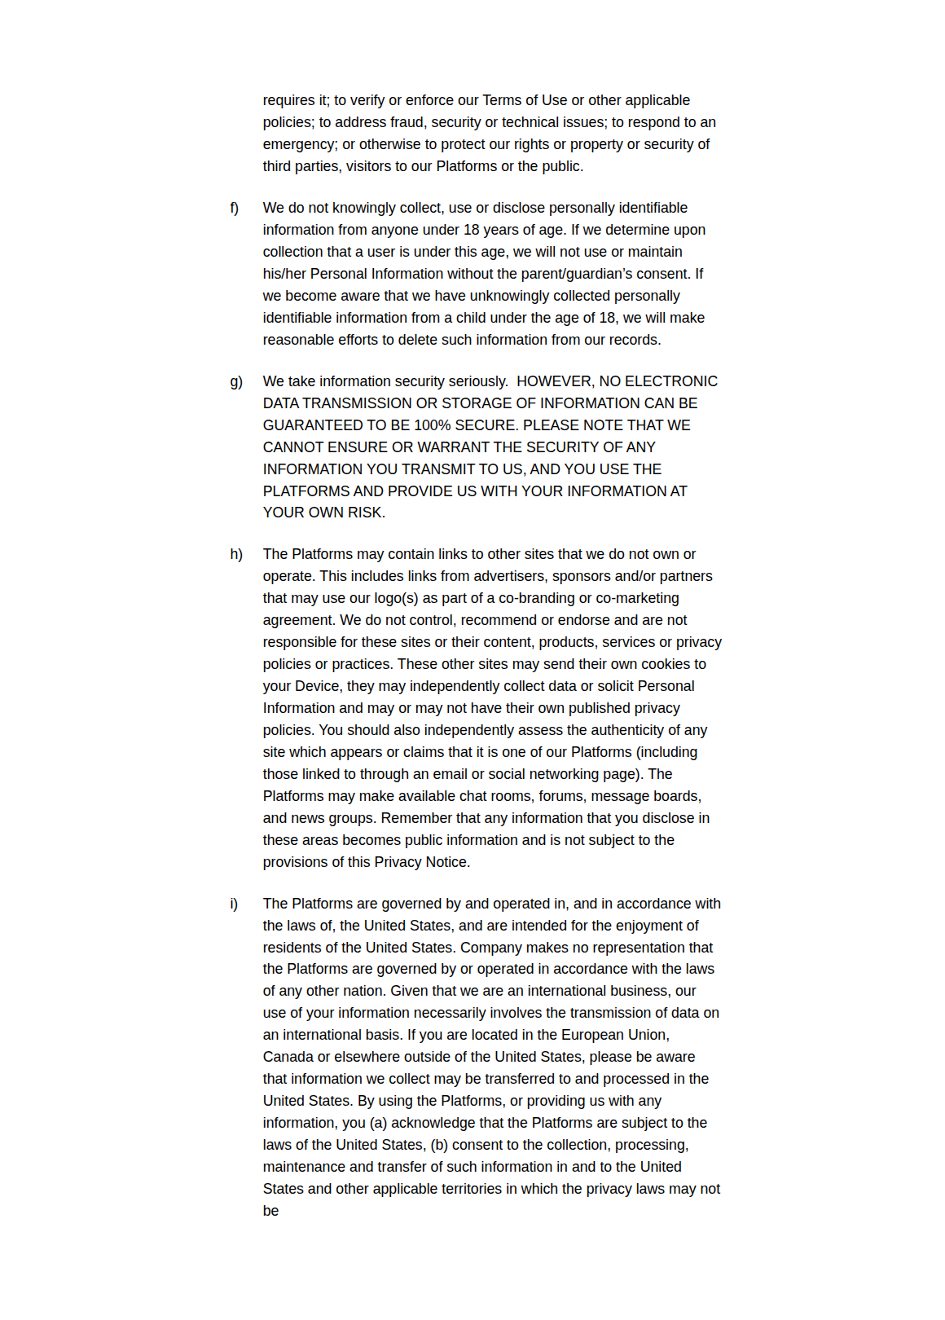requires it; to verify or enforce our Terms of Use or other applicable policies; to address fraud, security or technical issues; to respond to an emergency; or otherwise to protect our rights or property or security of third parties, visitors to our Platforms or the public.
f) We do not knowingly collect, use or disclose personally identifiable information from anyone under 18 years of age. If we determine upon collection that a user is under this age, we will not use or maintain his/her Personal Information without the parent/guardian’s consent. If we become aware that we have unknowingly collected personally identifiable information from a child under the age of 18, we will make reasonable efforts to delete such information from our records.
g) We take information security seriously. HOWEVER, NO ELECTRONIC DATA TRANSMISSION OR STORAGE OF INFORMATION CAN BE GUARANTEED TO BE 100% SECURE. PLEASE NOTE THAT WE CANNOT ENSURE OR WARRANT THE SECURITY OF ANY INFORMATION YOU TRANSMIT TO US, AND YOU USE THE PLATFORMS AND PROVIDE US WITH YOUR INFORMATION AT YOUR OWN RISK.
h) The Platforms may contain links to other sites that we do not own or operate. This includes links from advertisers, sponsors and/or partners that may use our logo(s) as part of a co-branding or co-marketing agreement. We do not control, recommend or endorse and are not responsible for these sites or their content, products, services or privacy policies or practices. These other sites may send their own cookies to your Device, they may independently collect data or solicit Personal Information and may or may not have their own published privacy policies. You should also independently assess the authenticity of any site which appears or claims that it is one of our Platforms (including those linked to through an email or social networking page). The Platforms may make available chat rooms, forums, message boards, and news groups. Remember that any information that you disclose in these areas becomes public information and is not subject to the provisions of this Privacy Notice.
i) The Platforms are governed by and operated in, and in accordance with the laws of, the United States, and are intended for the enjoyment of residents of the United States. Company makes no representation that the Platforms are governed by or operated in accordance with the laws of any other nation. Given that we are an international business, our use of your information necessarily involves the transmission of data on an international basis. If you are located in the European Union, Canada or elsewhere outside of the United States, please be aware that information we collect may be transferred to and processed in the United States. By using the Platforms, or providing us with any information, you (a) acknowledge that the Platforms are subject to the laws of the United States, (b) consent to the collection, processing, maintenance and transfer of such information in and to the United States and other applicable territories in which the privacy laws may not be